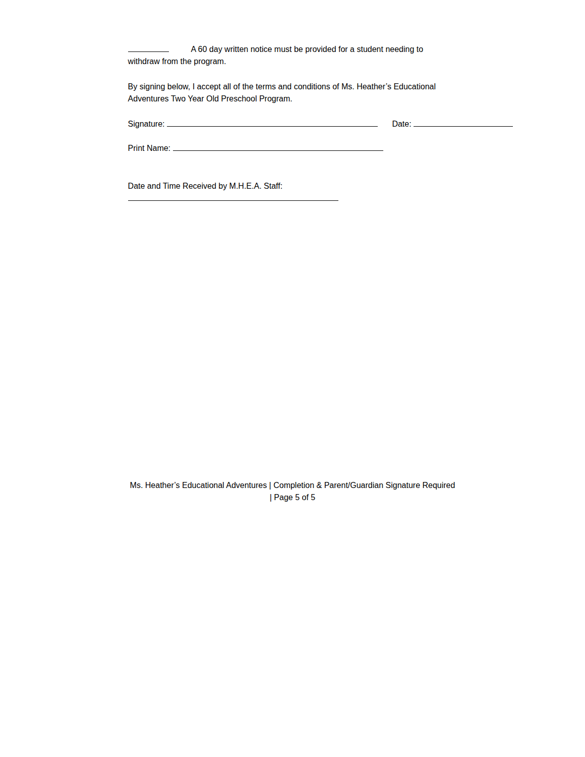A 60 day written notice must be provided for a student needing to withdraw from the program.
By signing below, I accept all of the terms and conditions of Ms. Heather’s Educational Adventures Two Year Old Preschool Program.
Signature: Date:
Print Name:
Date and Time Received by M.H.E.A. Staff:
Ms. Heather’s Educational Adventures | Completion & Parent/Guardian Signature Required | Page 5 of 5